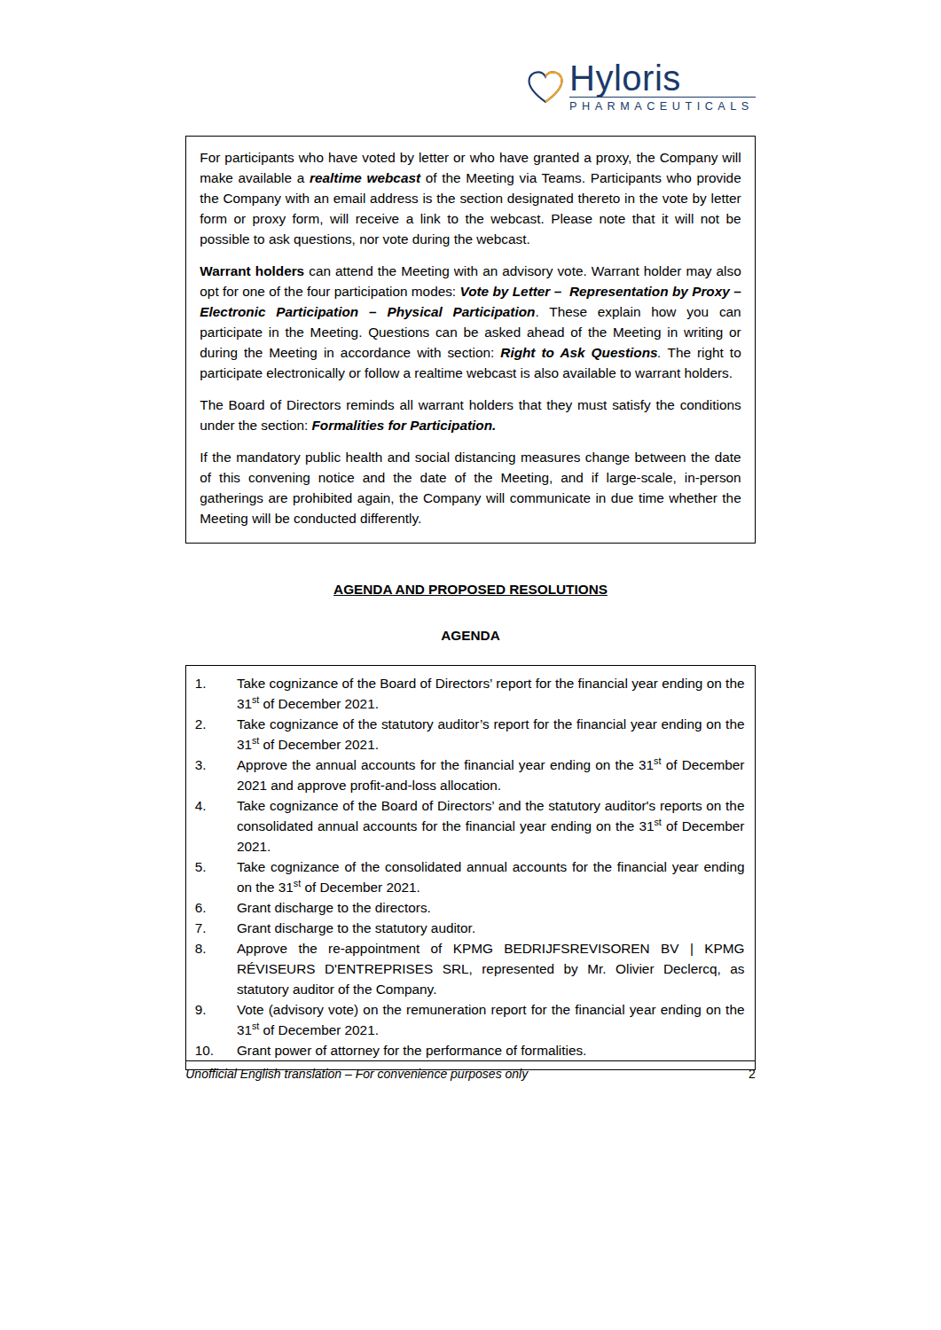Hyloris
PHARMACEUTICALS
For participants who have voted by letter or who have granted a proxy, the Company will make available a realtime webcast of the Meeting via Teams. Participants who provide the Company with an email address is the section designated thereto in the vote by letter form or proxy form, will receive a link to the webcast. Please note that it will not be possible to ask questions, nor vote during the webcast.
Warrant holders can attend the Meeting with an advisory vote. Warrant holder may also opt for one of the four participation modes: Vote by Letter – Representation by Proxy – Electronic Participation – Physical Participation. These explain how you can participate in the Meeting. Questions can be asked ahead of the Meeting in writing or during the Meeting in accordance with section: Right to Ask Questions. The right to participate electronically or follow a realtime webcast is also available to warrant holders.
The Board of Directors reminds all warrant holders that they must satisfy the conditions under the section: Formalities for Participation.
If the mandatory public health and social distancing measures change between the date of this convening notice and the date of the Meeting, and if large-scale, in-person gatherings are prohibited again, the Company will communicate in due time whether the Meeting will be conducted differently.
AGENDA AND PROPOSED RESOLUTIONS
AGENDA
| 1. | Take cognizance of the Board of Directors’ report for the financial year ending on the 31 st of December 2021. |
| 2. | Take cognizance of the statutory auditor’s report for the financial year ending on the 31 st of December 2021. |
| 3. | Approve the annual accounts for the financial year ending on the 31 st of December 2021 and approve profit-and-loss allocation. |
| 4. | Take cognizance of the Board of Directors’ and the statutory auditor's reports on the consolidated annual accounts for the financial year ending on the 31 st of December 2021. |
| 5. | Take cognizance of the consolidated annual accounts for the financial year ending on the 31 st of December 2021. |
| 6. | Grant discharge to the directors. |
| 7. | Grant discharge to the statutory auditor. |
| 8. | Approve the re-appointment of KPMG BEDRIJFSREVISOREN BV / KPMG RÉVISEURS D'ENTREPRISES SRL, represented by Mr. Olivier Declercq, as statutory auditor of the Company. |
| 9. | Vote (advisory vote) on the remuneration report for the financial year ending on the 31 st of December 2021. |
| 10. | Grant power of attorney for the performance of formalities. |
Unofficial English translation – For convenience purposes only 2